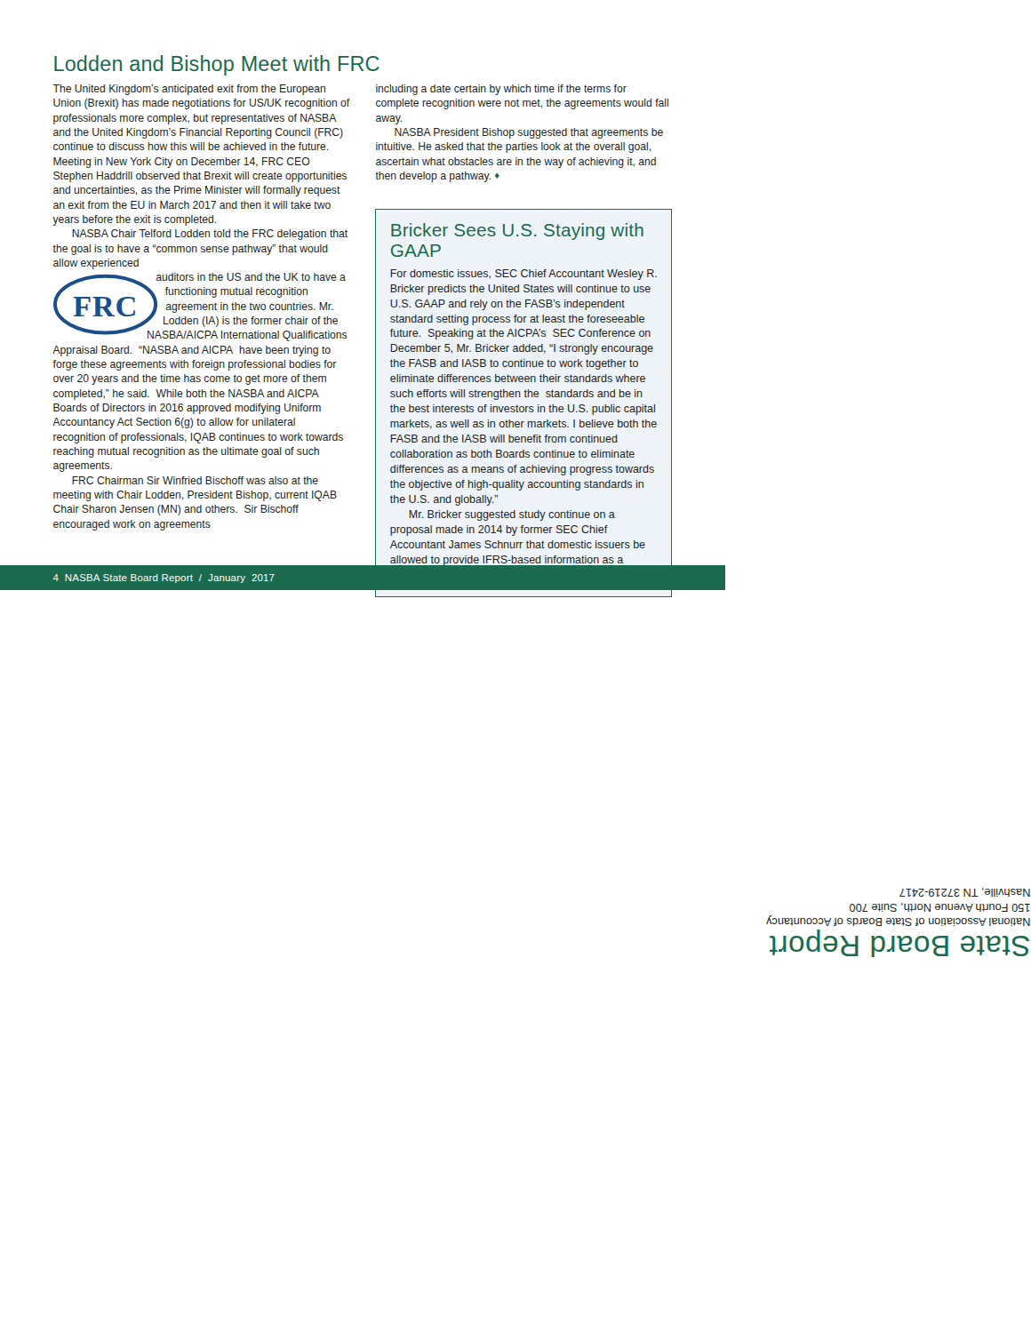Lodden and Bishop Meet with FRC
The United Kingdom’s anticipated exit from the European Union (Brexit) has made negotiations for US/UK recognition of professionals more complex, but representatives of NASBA and the United Kingdom’s Financial Reporting Council (FRC) continue to discuss how this will be achieved in the future. Meeting in New York City on December 14, FRC CEO Stephen Haddrill observed that Brexit will create opportunities and uncertainties, as the Prime Minister will formally request an exit from the EU in March 2017 and then it will take two years before the exit is completed.
NASBA Chair Telford Lodden told the FRC delegation that the goal is to have a “common sense pathway” that would allow experienced
FRC
auditors in the US and the UK to have a functioning mutual recognition agreement in the two countries. Mr. Lodden (IA) is the former chair of the NASBA/AICPA International Qualifications Appraisal Board. “NASBA and AICPA have been trying to forge these agreements with foreign professional bodies for over 20 years and the time has come to get more of them completed,” he said. While both the NASBA and AICPA Boards of Directors in 2016 approved modifying Uniform Accountancy Act Section 6(g) to allow for unilateral recognition of professionals, IQAB continues to work towards reaching mutual recognition as the ultimate goal of such agreements.
FRC Chairman Sir Winfried Bischoff was also at the meeting with Chair Lodden, President Bishop, current IQAB Chair Sharon Jensen (MN) and others. Sir Bischoff encouraged work on agreements
including a date certain by which time if the terms for complete recognition were not met, the agreements would fall away.
NASBA President Bishop suggested that agreements be intuitive. He asked that the parties look at the overall goal, ascertain what obstacles are in the way of achieving it, and then develop a pathway. ♦
Bricker Sees U.S. Staying with GAAP
For domestic issues, SEC Chief Accountant Wesley R. Bricker predicts the United States will continue to use U.S. GAAP and rely on the FASB’s independent standard setting process for at least the foreseeable future. Speaking at the AICPA’s SEC Conference on December 5, Mr. Bricker added, “I strongly encourage the FASB and IASB to continue to work together to eliminate differences between their standards where such efforts will strengthen the standards and be in the best interests of investors in the U.S. public capital markets, as well as in other markets. I believe both the FASB and the IASB will benefit from continued collaboration as both Boards continue to eliminate differences as a means of achieving progress towards the objective of high-quality accounting standards in the U.S. and globally.”
Mr. Bricker suggested study continue on a proposal made in 2014 by former SEC Chief Accountant James Schnurr that domestic issuers be allowed to provide IFRS-based information as a supplement to GAAP financial statements. ♦
4 NASBA State Board Report / January 2017
State Board Report
National Association of State Boards of Accountancy
150 Fourth Avenue North, Suite 700
Nashville, TN 37219-2417